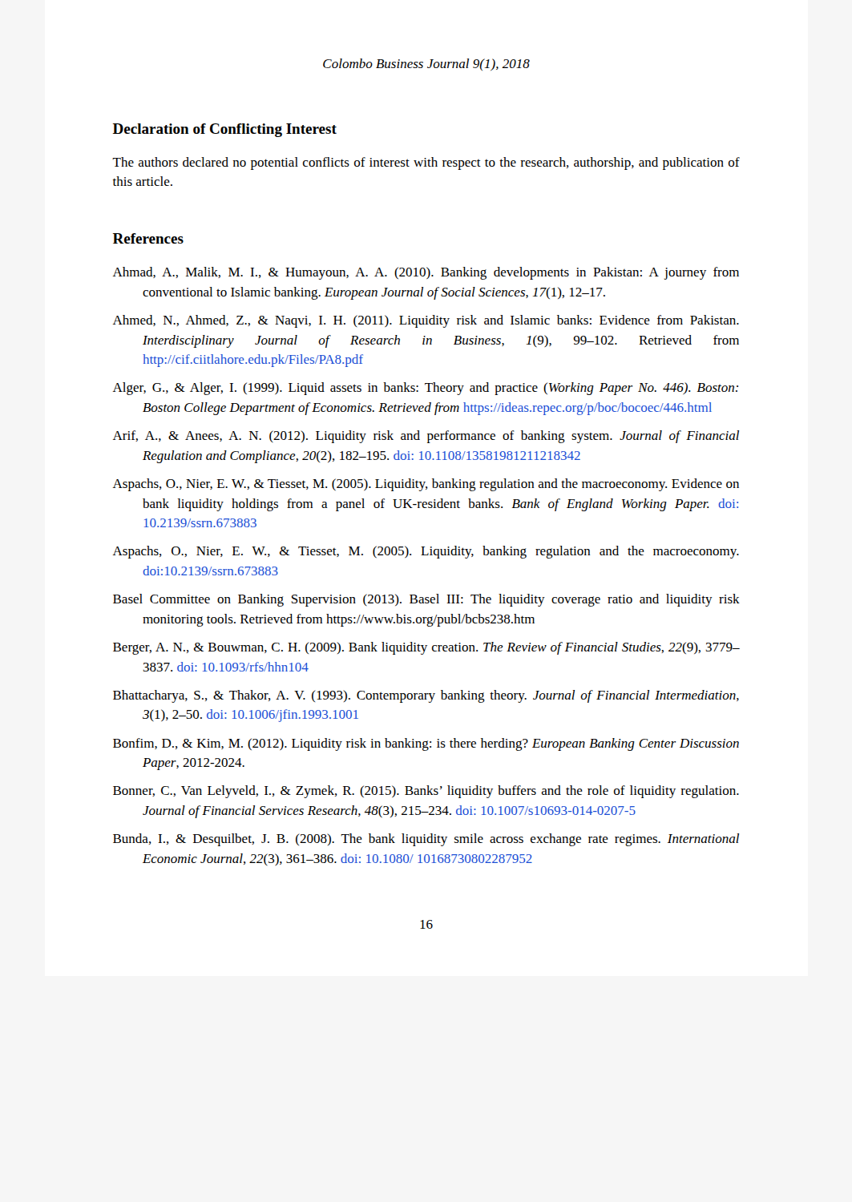Colombo Business Journal 9(1), 2018
Declaration of Conflicting Interest
The authors declared no potential conflicts of interest with respect to the research, authorship, and publication of this article.
References
Ahmad, A., Malik, M. I., & Humayoun, A. A. (2010). Banking developments in Pakistan: A journey from conventional to Islamic banking. European Journal of Social Sciences, 17(1), 12–17.
Ahmed, N., Ahmed, Z., & Naqvi, I. H. (2011). Liquidity risk and Islamic banks: Evidence from Pakistan. Interdisciplinary Journal of Research in Business, 1(9), 99–102. Retrieved from http://cif.ciitlahore.edu.pk/Files/PA8.pdf
Alger, G., & Alger, I. (1999). Liquid assets in banks: Theory and practice (Working Paper No. 446). Boston: Boston College Department of Economics. Retrieved from https://ideas.repec.org/p/boc/bocoec/446.html
Arif, A., & Anees, A. N. (2012). Liquidity risk and performance of banking system. Journal of Financial Regulation and Compliance, 20(2), 182–195. doi: 10.1108/13581981211218342
Aspachs, O., Nier, E. W., & Tiesset, M. (2005). Liquidity, banking regulation and the macroeconomy. Evidence on bank liquidity holdings from a panel of UK-resident banks. Bank of England Working Paper. doi: 10.2139/ssrn.673883
Aspachs, O., Nier, E. W., & Tiesset, M. (2005). Liquidity, banking regulation and the macroeconomy. doi:10.2139/ssrn.673883
Basel Committee on Banking Supervision (2013). Basel III: The liquidity coverage ratio and liquidity risk monitoring tools. Retrieved from https://www.bis.org/publ/bcbs238.htm
Berger, A. N., & Bouwman, C. H. (2009). Bank liquidity creation. The Review of Financial Studies, 22(9), 3779–3837. doi: 10.1093/rfs/hhn104
Bhattacharya, S., & Thakor, A. V. (1993). Contemporary banking theory. Journal of Financial Intermediation, 3(1), 2–50. doi: 10.1006/jfin.1993.1001
Bonfim, D., & Kim, M. (2012). Liquidity risk in banking: is there herding? European Banking Center Discussion Paper, 2012-2024.
Bonner, C., Van Lelyveld, I., & Zymek, R. (2015). Banks’ liquidity buffers and the role of liquidity regulation. Journal of Financial Services Research, 48(3), 215–234. doi: 10.1007/s10693-014-0207-5
Bunda, I., & Desquilbet, J. B. (2008). The bank liquidity smile across exchange rate regimes. International Economic Journal, 22(3), 361–386. doi: 10.1080/ 10168730802287952
16